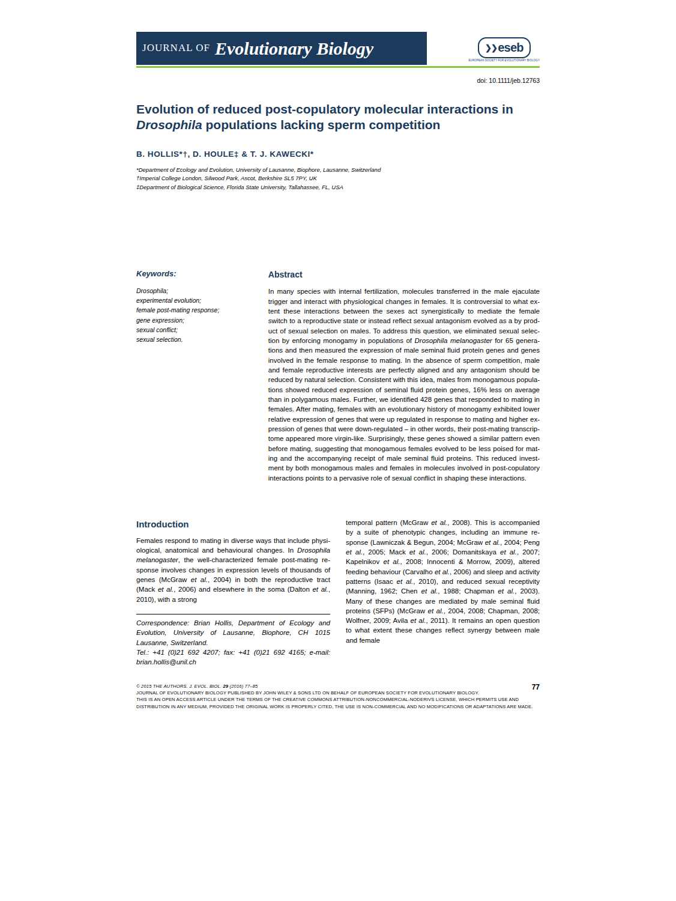JOURNAL OF Evolutionary Biology
❯❯eseb
EUROPEAN SOCIETY FOR EVOLUTIONARY BIOLOGY
doi: 10.1111/jeb.12763
Evolution of reduced post-copulatory molecular interactions in Drosophila populations lacking sperm competition
B. HOLLIS*†, D. HOULE‡ & T. J. KAWECKI*
*Department of Ecology and Evolution, University of Lausanne, Biophore, Lausanne, Switzerland
†Imperial College London, Silwood Park, Ascot, Berkshire SL5 7PY, UK
‡Department of Biological Science, Florida State University, Tallahassee, FL, USA
Keywords:
Drosophila;
experimental evolution;
female post-mating response;
gene expression;
sexual conflict;
sexual selection.
Abstract
In many species with internal fertilization, molecules transferred in the male ejaculate trigger and interact with physiological changes in females. It is controversial to what extent these interactions between the sexes act synergistically to mediate the female switch to a reproductive state or instead reflect sexual antagonism evolved as a by product of sexual selection on males. To address this question, we eliminated sexual selection by enforcing monogamy in populations of Drosophila melanogaster for 65 generations and then measured the expression of male seminal fluid protein genes and genes involved in the female response to mating. In the absence of sperm competition, male and female reproductive interests are perfectly aligned and any antagonism should be reduced by natural selection. Consistent with this idea, males from monogamous populations showed reduced expression of seminal fluid protein genes, 16% less on average than in polygamous males. Further, we identified 428 genes that responded to mating in females. After mating, females with an evolutionary history of monogamy exhibited lower relative expression of genes that were up regulated in response to mating and higher expression of genes that were down-regulated – in other words, their post-mating transcriptome appeared more virgin-like. Surprisingly, these genes showed a similar pattern even before mating, suggesting that monogamous females evolved to be less poised for mating and the accompanying receipt of male seminal fluid proteins. This reduced investment by both monogamous males and females in molecules involved in post-copulatory interactions points to a pervasive role of sexual conflict in shaping these interactions.
Introduction
Females respond to mating in diverse ways that include physiological, anatomical and behavioural changes. In Drosophila melanogaster, the well-characterized female post-mating response involves changes in expression levels of thousands of genes (McGraw et al., 2004) in both the reproductive tract (Mack et al., 2006) and elsewhere in the soma (Dalton et al., 2010), with a strong
Correspondence: Brian Hollis, Department of Ecology and Evolution, University of Lausanne, Biophore, CH 1015 Lausanne, Switzerland.
Tel.: +41 (0)21 692 4207; fax: +41 (0)21 692 4165; e-mail: brian.hollis@unil.ch
temporal pattern (McGraw et al., 2008). This is accompanied by a suite of phenotypic changes, including an immune response (Lawniczak & Begun, 2004; McGraw et al., 2004; Peng et al., 2005; Mack et al., 2006; Domanitskaya et al., 2007; Kapelnikov et al., 2008; Innocenti & Morrow, 2009), altered feeding behaviour (Carvalho et al., 2006) and sleep and activity patterns (Isaac et al., 2010), and reduced sexual receptivity (Manning, 1962; Chen et al., 1988; Chapman et al., 2003). Many of these changes are mediated by male seminal fluid proteins (SFPs) (McGraw et al., 2004, 2008; Chapman, 2008; Wolfner, 2009; Avila et al., 2011). It remains an open question to what extent these changes reflect synergy between male and female
77
© 2015 THE AUTHORS. J. EVOL. BIOL. 29 (2016) 77–85
JOURNAL OF EVOLUTIONARY BIOLOGY PUBLISHED BY JOHN WILEY & SONS LTD ON BEHALF OF EUROPEAN SOCIETY FOR EVOLUTIONARY BIOLOGY.
THIS IS AN OPEN ACCESS ARTICLE UNDER THE TERMS OF THE CREATIVE COMMONS ATTRIBUTION-NONCOMMERCIAL-NODERIVS LICENSE, WHICH PERMITS USE AND DISTRIBUTION IN ANY MEDIUM, PROVIDED THE ORIGINAL WORK IS PROPERLY CITED, THE USE IS NON-COMMERCIAL AND NO MODIFICATIONS OR ADAPTATIONS ARE MADE.